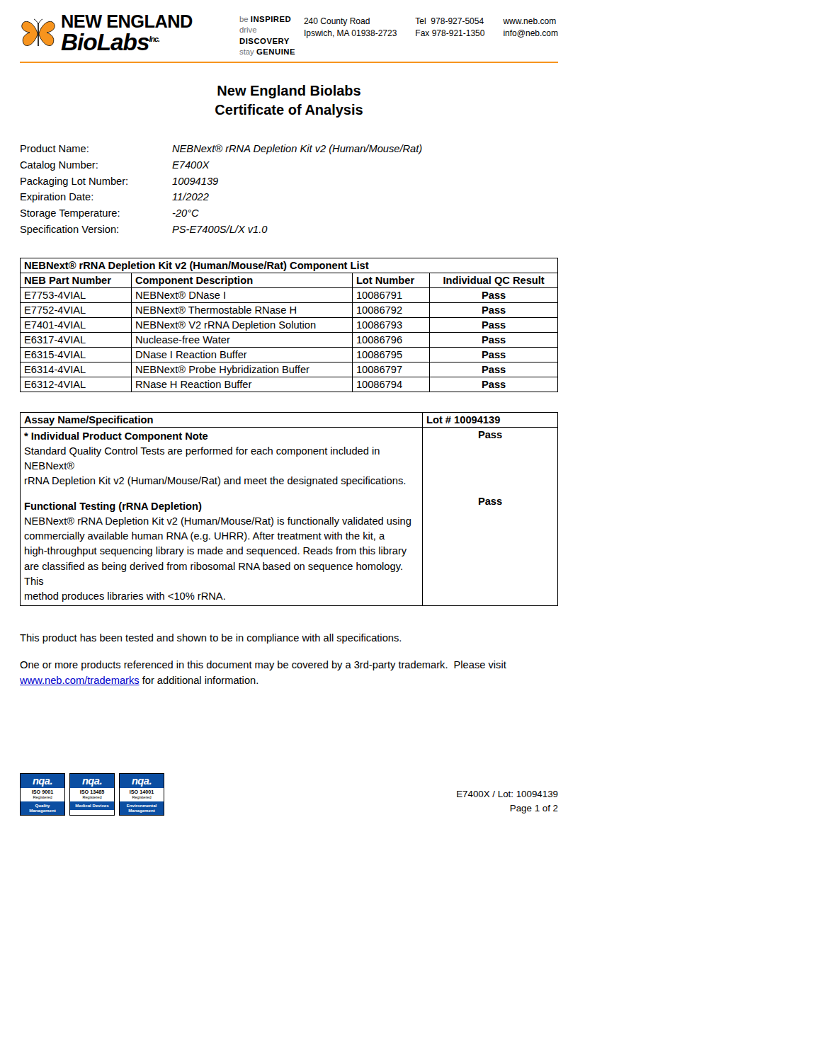NEW ENGLAND
BioLabsInc.
be INSPIRED
drive DISCOVERY
stay GENUINE
240 County Road
Ipswich, MA 01938-2723
Tel 978-927-5054
Fax 978-921-1350
www.neb.com
info@neb.com
New England Biolabs
Certificate of Analysis
Product Name:
NEBNext® rRNA Depletion Kit v2 (Human/Mouse/Rat)
Catalog Number:
E7400X
Packaging Lot Number:
10094139
Expiration Date:
11/2022
Storage Temperature:
-20°C
Specification Version:
PS-E7400S/L/X v1.0
| NEBNext® rRNA Depletion Kit v2 (Human/Mouse/Rat) Component List |
| NEB Part Number | Component Description | Lot Number | Individual QC Result |
| E7753-4VIAL | NEBNext® DNase I | 10086791 | Pass |
| E7752-4VIAL | NEBNext® Thermostable RNase H | 10086792 | Pass |
| E7401-4VIAL | NEBNext® V2 rRNA Depletion Solution | 10086793 | Pass |
| E6317-4VIAL | Nuclease-free Water | 10086796 | Pass |
| E6315-4VIAL | DNase I Reaction Buffer | 10086795 | Pass |
| E6314-4VIAL | NEBNext® Probe Hybridization Buffer | 10086797 | Pass |
| E6312-4VIAL | RNase H Reaction Buffer | 10086794 | Pass |
| Assay Name/Specification | Lot # 10094139 |
| --- | --- |
| * Individual Product Component Note Standard Quality Control Tests are performed for each component included in NEBNext® rRNA Depletion Kit v2 (Human/Mouse/Rat) and meet the designated specifications. Functional Testing (rRNA Depletion) NEBNext® rRNA Depletion Kit v2 (Human/Mouse/Rat) is functionally validated using commercially available human RNA (e.g. UHRR). After treatment with the kit, a high-throughput sequencing library is made and sequenced. Reads from this library are classified as being derived from ribosomal RNA based on sequence homology. This method produces libraries with <10% rRNA. | Pass Pass |
This product has been tested and shown to be in compliance with all specifications.
One or more products referenced in this document may be covered by a 3rd-party trademark. Please visit
www.neb.com/trademarks for additional information.
nqa.
ISO 9001
Registered
Quality
Management
nqa.
ISO 13485
Registered
Medical Devices
nqa.
ISO 14001
Registered
Environmental
Management
E7400X / Lot: 10094139
Page 1 of 2